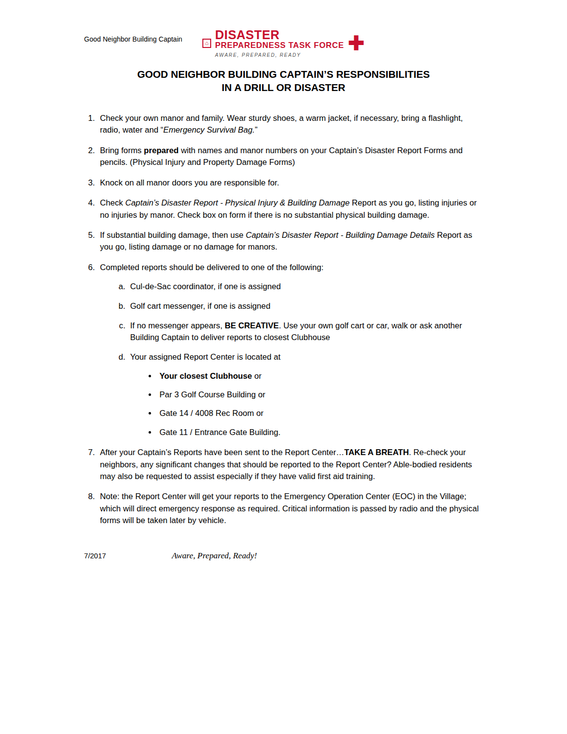Good Neighbor Building Captain
⌂ DISASTER
PREPAREDNESS TASK FORCE
AWARE, PREPARED, READY ✚
GOOD NEIGHBOR BUILDING CAPTAIN’S RESPONSIBILITIES
IN A DRILL OR DISASTER
Check your own manor and family. Wear sturdy shoes, a warm jacket, if necessary, bring a flashlight, radio, water and “Emergency Survival Bag.”
Bring forms prepared with names and manor numbers on your Captain’s Disaster Report Forms and pencils. (Physical Injury and Property Damage Forms)
Knock on all manor doors you are responsible for.
Check Captain’s Disaster Report - Physical Injury & Building Damage Report as you go, listing injuries or no injuries by manor. Check box on form if there is no substantial physical building damage.
If substantial building damage, then use Captain’s Disaster Report - Building Damage Details Report as you go, listing damage or no damage for manors.
Completed reports should be delivered to one of the following:
Cul-de-Sac coordinator, if one is assigned
Golf cart messenger, if one is assigned
If no messenger appears, BE CREATIVE. Use your own golf cart or car, walk or ask another Building Captain to deliver reports to closest Clubhouse
Your assigned Report Center is located at
Your closest Clubhouse or
Par 3 Golf Course Building or
Gate 14 / 4008 Rec Room or
Gate 11 / Entrance Gate Building.
After your Captain’s Reports have been sent to the Report Center…TAKE A BREATH. Re-check your neighbors, any significant changes that should be reported to the Report Center? Able-bodied residents may also be requested to assist especially if they have valid first aid training.
Note: the Report Center will get your reports to the Emergency Operation Center (EOC) in the Village; which will direct emergency response as required. Critical information is passed by radio and the physical forms will be taken later by vehicle.
7/2017 Aware, Prepared, Ready!